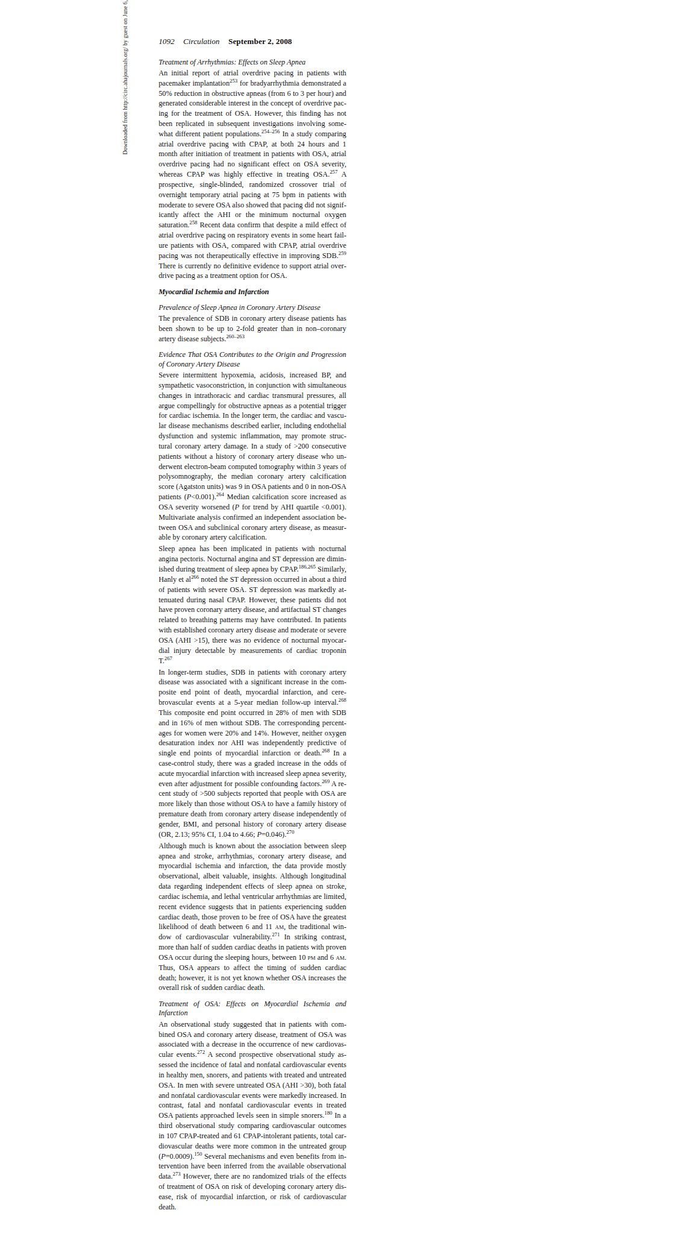1092 Circulation September 2, 2008
Downloaded from http://circ.ahajournals.org/ by guest on June 6, 2017
Treatment of Arrhythmias: Effects on Sleep Apnea
An initial report of atrial overdrive pacing in patients with pacemaker implantation253 for bradyarrhythmia demonstrated a 50% reduction in obstructive apneas (from 6 to 3 per hour) and generated considerable interest in the concept of overdrive pacing for the treatment of OSA. However, this finding has not been replicated in subsequent investigations involving somewhat different patient populations.254–256 In a study comparing atrial overdrive pacing with CPAP, at both 24 hours and 1 month after initiation of treatment in patients with OSA, atrial overdrive pacing had no significant effect on OSA severity, whereas CPAP was highly effective in treating OSA.257 A prospective, single-blinded, randomized crossover trial of overnight temporary atrial pacing at 75 bpm in patients with moderate to severe OSA also showed that pacing did not significantly affect the AHI or the minimum nocturnal oxygen saturation.258 Recent data confirm that despite a mild effect of atrial overdrive pacing on respiratory events in some heart failure patients with OSA, compared with CPAP, atrial overdrive pacing was not therapeutically effective in improving SDB.259 There is currently no definitive evidence to support atrial overdrive pacing as a treatment option for OSA.
Myocardial Ischemia and Infarction
Prevalence of Sleep Apnea in Coronary Artery Disease
The prevalence of SDB in coronary artery disease patients has been shown to be up to 2-fold greater than in non–coronary artery disease subjects.260–263
Evidence That OSA Contributes to the Origin and Progression of Coronary Artery Disease
Severe intermittent hypoxemia, acidosis, increased BP, and sympathetic vasoconstriction, in conjunction with simultaneous changes in intrathoracic and cardiac transmural pressures, all argue compellingly for obstructive apneas as a potential trigger for cardiac ischemia. In the longer term, the cardiac and vascular disease mechanisms described earlier, including endothelial dysfunction and systemic inflammation, may promote structural coronary artery damage. In a study of >200 consecutive patients without a history of coronary artery disease who underwent electron-beam computed tomography within 3 years of polysomnography, the median coronary artery calcification score (Agatston units) was 9 in OSA patients and 0 in non-OSA patients (P<0.001).264 Median calcification score increased as OSA severity worsened (P for trend by AHI quartile <0.001). Multivariate analysis confirmed an independent association between OSA and subclinical coronary artery disease, as measurable by coronary artery calcification.
Sleep apnea has been implicated in patients with nocturnal angina pectoris. Nocturnal angina and ST depression are diminished during treatment of sleep apnea by CPAP.186,265 Similarly, Hanly et al266 noted the ST depression occurred in about a third of patients with severe OSA. ST depression was markedly attenuated during nasal CPAP. However, these patients did not have proven coronary artery disease, and artifactual ST changes related to breathing patterns may have contributed. In patients with established coronary artery disease and moderate or severe OSA (AHI >15), there was no evidence of nocturnal myocardial injury detectable by measurements of cardiac troponin T.267
In longer-term studies, SDB in patients with coronary artery disease was associated with a significant increase in the composite end point of death, myocardial infarction, and cerebrovascular events at a 5-year median follow-up interval.268 This composite end point occurred in 28% of men with SDB and in 16% of men without SDB. The corresponding percentages for women were 20% and 14%. However, neither oxygen desaturation index nor AHI was independently predictive of single end points of myocardial infarction or death.268 In a case-control study, there was a graded increase in the odds of acute myocardial infarction with increased sleep apnea severity, even after adjustment for possible confounding factors.269 A recent study of >500 subjects reported that people with OSA are more likely than those without OSA to have a family history of premature death from coronary artery disease independently of gender, BMI, and personal history of coronary artery disease (OR, 2.13; 95% CI, 1.04 to 4.66; P=0.046).270
Although much is known about the association between sleep apnea and stroke, arrhythmias, coronary artery disease, and myocardial ischemia and infarction, the data provide mostly observational, albeit valuable, insights. Although longitudinal data regarding independent effects of sleep apnea on stroke, cardiac ischemia, and lethal ventricular arrhythmias are limited, recent evidence suggests that in patients experiencing sudden cardiac death, those proven to be free of OSA have the greatest likelihood of death between 6 and 11 am, the traditional window of cardiovascular vulnerability.271 In striking contrast, more than half of sudden cardiac deaths in patients with proven OSA occur during the sleeping hours, between 10 pm and 6 am. Thus, OSA appears to affect the timing of sudden cardiac death; however, it is not yet known whether OSA increases the overall risk of sudden cardiac death.
Treatment of OSA: Effects on Myocardial Ischemia and Infarction
An observational study suggested that in patients with combined OSA and coronary artery disease, treatment of OSA was associated with a decrease in the occurrence of new cardiovascular events.272 A second prospective observational study assessed the incidence of fatal and nonfatal cardiovascular events in healthy men, snorers, and patients with treated and untreated OSA. In men with severe untreated OSA (AHI >30), both fatal and nonfatal cardiovascular events were markedly increased. In contrast, fatal and nonfatal cardiovascular events in treated OSA patients approached levels seen in simple snorers.180 In a third observational study comparing cardiovascular outcomes in 107 CPAP-treated and 61 CPAP-intolerant patients, total cardiovascular deaths were more common in the untreated group (P=0.0009).150 Several mechanisms and even benefits from intervention have been inferred from the available observational data.273 However, there are no randomized trials of the effects of treatment of OSA on risk of developing coronary artery disease, risk of myocardial infarction, or risk of cardiovascular death.